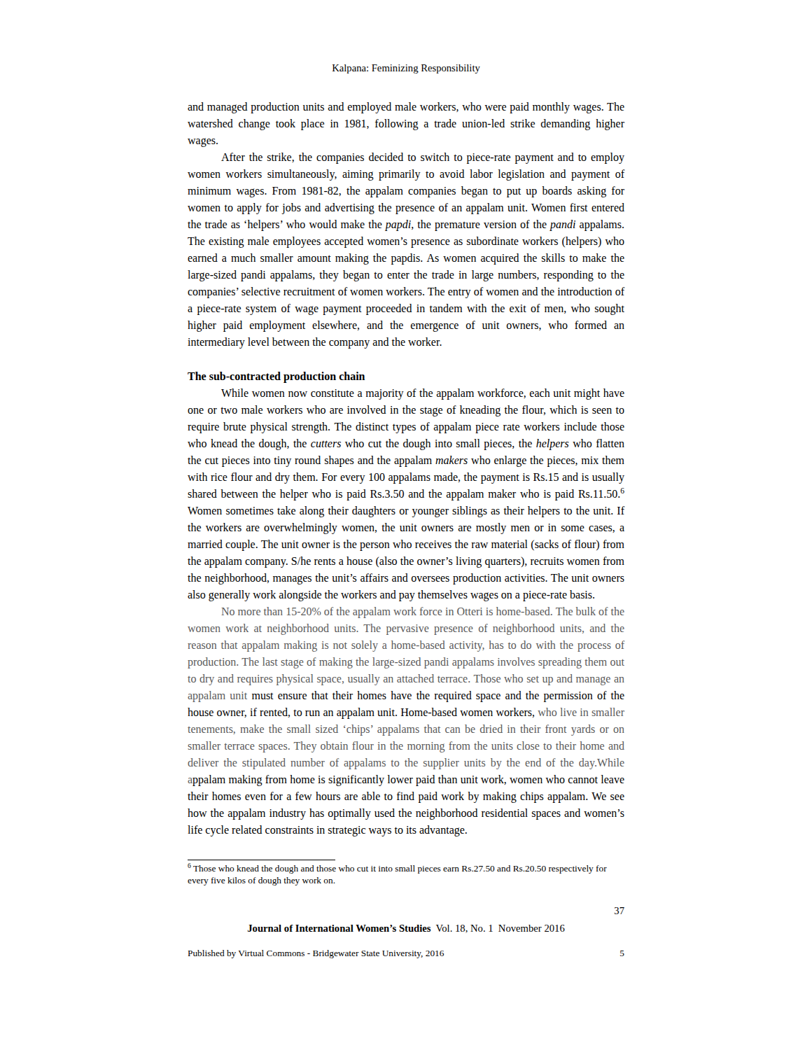Kalpana: Feminizing Responsibility
and managed production units and employed male workers, who were paid monthly wages. The watershed change took place in 1981, following a trade union-led strike demanding higher wages.
After the strike, the companies decided to switch to piece-rate payment and to employ women workers simultaneously, aiming primarily to avoid labor legislation and payment of minimum wages. From 1981-82, the appalam companies began to put up boards asking for women to apply for jobs and advertising the presence of an appalam unit. Women first entered the trade as ‘helpers’ who would make the papdi, the premature version of the pandi appalams. The existing male employees accepted women’s presence as subordinate workers (helpers) who earned a much smaller amount making the papdis. As women acquired the skills to make the large-sized pandi appalams, they began to enter the trade in large numbers, responding to the companies’ selective recruitment of women workers. The entry of women and the introduction of a piece-rate system of wage payment proceeded in tandem with the exit of men, who sought higher paid employment elsewhere, and the emergence of unit owners, who formed an intermediary level between the company and the worker.
The sub-contracted production chain
While women now constitute a majority of the appalam workforce, each unit might have one or two male workers who are involved in the stage of kneading the flour, which is seen to require brute physical strength. The distinct types of appalam piece rate workers include those who knead the dough, the cutters who cut the dough into small pieces, the helpers who flatten the cut pieces into tiny round shapes and the appalam makers who enlarge the pieces, mix them with rice flour and dry them. For every 100 appalams made, the payment is Rs.15 and is usually shared between the helper who is paid Rs.3.50 and the appalam maker who is paid Rs.11.50.6 Women sometimes take along their daughters or younger siblings as their helpers to the unit. If the workers are overwhelmingly women, the unit owners are mostly men or in some cases, a married couple. The unit owner is the person who receives the raw material (sacks of flour) from the appalam company. S/he rents a house (also the owner’s living quarters), recruits women from the neighborhood, manages the unit’s affairs and oversees production activities. The unit owners also generally work alongside the workers and pay themselves wages on a piece-rate basis.
No more than 15-20% of the appalam work force in Otteri is home-based. The bulk of the women work at neighborhood units. The pervasive presence of neighborhood units, and the reason that appalam making is not solely a home-based activity, has to do with the process of production. The last stage of making the large-sized pandi appalams involves spreading them out to dry and requires physical space, usually an attached terrace. Those who set up and manage an appalam unit must ensure that their homes have the required space and the permission of the house owner, if rented, to run an appalam unit. Home-based women workers, who live in smaller tenements, make the small sized ‘chips’ appalams that can be dried in their front yards or on smaller terrace spaces. They obtain flour in the morning from the units close to their home and deliver the stipulated number of appalams to the supplier units by the end of the day.While appalam making from home is significantly lower paid than unit work, women who cannot leave their homes even for a few hours are able to find paid work by making chips appalam. We see how the appalam industry has optimally used the neighborhood residential spaces and women’s life cycle related constraints in strategic ways to its advantage.
6 Those who knead the dough and those who cut it into small pieces earn Rs.27.50 and Rs.20.50 respectively for every five kilos of dough they work on.
37
Journal of International Women’s Studies Vol. 18, No. 1 November 2016
Published by Virtual Commons - Bridgewater State University, 2016
5